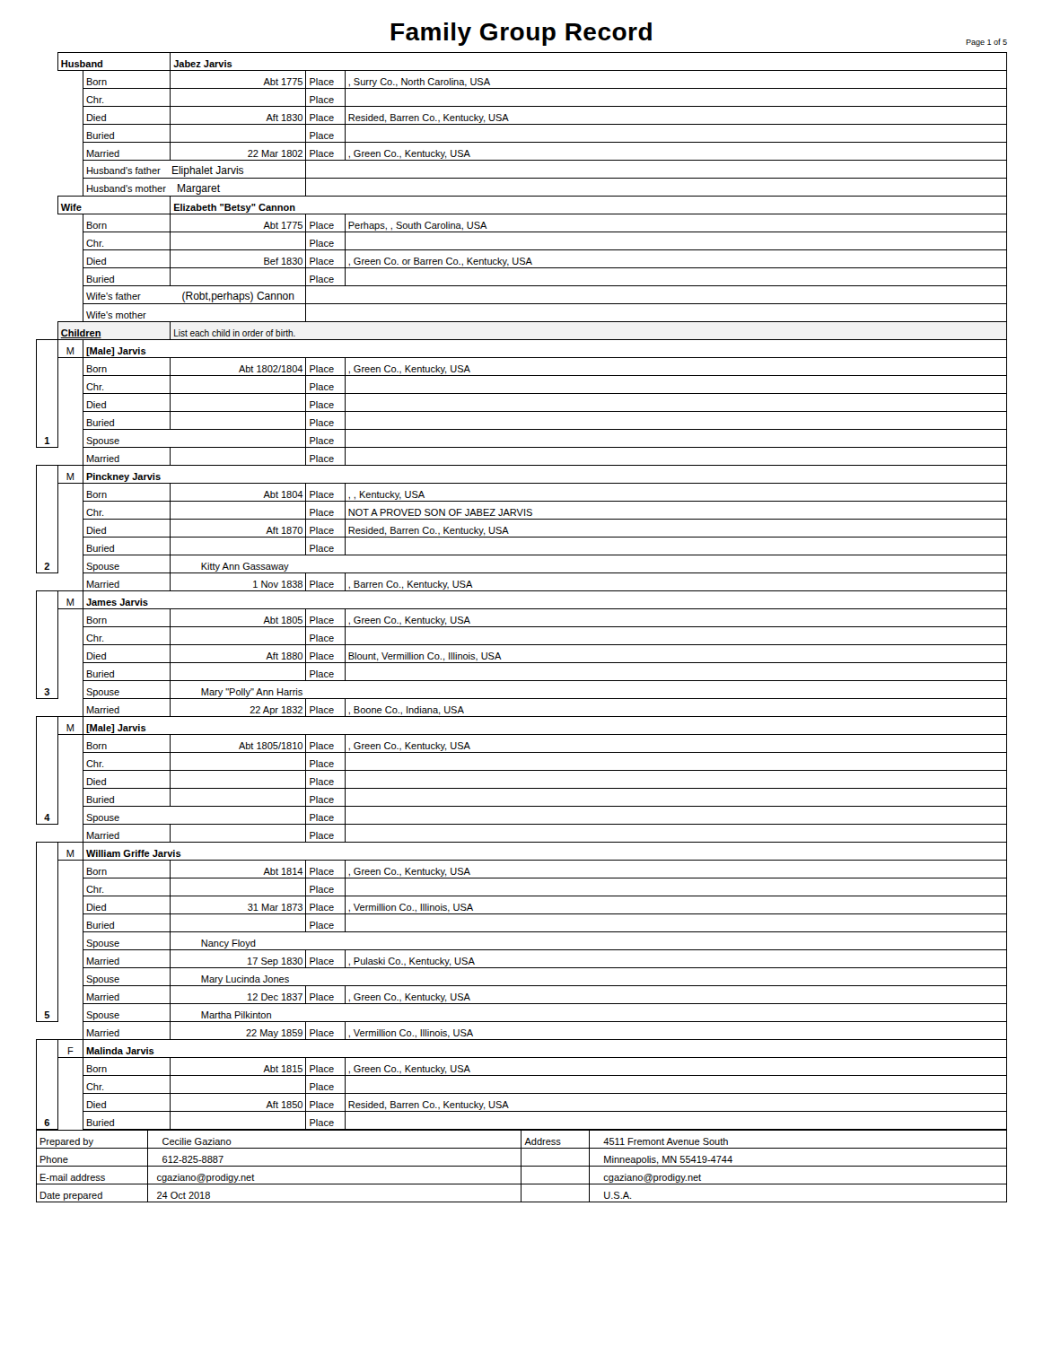Family Group Record
Page 1 of 5
| | Husband | Jabez Jarvis |
| | | Born | Abt 1775 | Place | , Surry Co., North Carolina, USA |
| | | Chr. | | Place | |
| | | Died | Aft 1830 | Place | Resided, Barren Co., Kentucky, USA |
| | | Buried | | Place | |
| | | Married | 22 Mar 1802 | Place | , Green Co., Kentucky, USA |
| | | Husband's father Eliphalet Jarvis | |
| | | Husband's mother Margaret | |
| | Wife | Elizabeth "Betsy" Cannon |
| | | Born | Abt 1775 | Place | Perhaps, , South Carolina, USA |
| | | Chr. | | Place | |
| | | Died | Bef 1830 | Place | , Green Co. or Barren Co., Kentucky, USA |
| | | Buried | | Place | |
| | | Wife's father (Robt,perhaps) Cannon | |
| | | Wife's mother | |
| | Children | List each child in order of birth. |
| 1 | M | [Male] Jarvis |
| | Born | Abt 1802/1804 | Place | , Green Co., Kentucky, USA |
| | Chr. | | Place | |
| | Died | | Place | |
| | Buried | | Place | |
| | Spouse | Place | |
| | | Married | | Place | |
| 2 | M | Pinckney Jarvis |
| | Born | Abt 1804 | Place | , , Kentucky, USA |
| | Chr. | | Place | NOT A PROVED SON OF JABEZ JARVIS |
| | Died | Aft 1870 | Place | Resided, Barren Co., Kentucky, USA |
| | Buried | | Place | |
| | Spouse | Kitty Ann Gassaway |
| | | Married | 1 Nov 1838 | Place | , Barren Co., Kentucky, USA |
| 3 | M | James Jarvis |
| | Born | Abt 1805 | Place | , Green Co., Kentucky, USA |
| | Chr. | | Place | |
| | Died | Aft 1880 | Place | Blount, Vermillion Co., Illinois, USA |
| | Buried | | Place | |
| | Spouse | Mary "Polly" Ann Harris |
| | | Married | 22 Apr 1832 | Place | , Boone Co., Indiana, USA |
| 4 | M | [Male] Jarvis |
| | Born | Abt 1805/1810 | Place | , Green Co., Kentucky, USA |
| | Chr. | | Place | |
| | Died | | Place | |
| | Buried | | Place | |
| | Spouse | Place | |
| | | Married | | Place | |
| 5 | M | William Griffe Jarvis |
| | Born | Abt 1814 | Place | , Green Co., Kentucky, USA |
| | Chr. | | Place | |
| | Died | 31 Mar 1873 | Place | , Vermillion Co., Illinois, USA |
| | Buried | | Place | |
| | Spouse | Nancy Floyd |
| | Married | 17 Sep 1830 | Place | , Pulaski Co., Kentucky, USA |
| | Spouse | Mary Lucinda Jones |
| | Married | 12 Dec 1837 | Place | , Green Co., Kentucky, USA |
| | Spouse | Martha Pilkinton |
| | | Married | 22 May 1859 | Place | , Vermillion Co., Illinois, USA |
| 6 | F | Malinda Jarvis |
| | Born | Abt 1815 | Place | , Green Co., Kentucky, USA |
| | Chr. | | Place | |
| | Died | Aft 1850 | Place | Resided, Barren Co., Kentucky, USA |
| | Buried | | Place | |
| Prepared by | Cecilie Gaziano | Address | 4511 Fremont Avenue South |
| Phone | 612-825-8887 | | Minneapolis, MN 55419-4744 |
| E-mail address | cgaziano@prodigy.net | | cgaziano@prodigy.net |
| Date prepared | 24 Oct 2018 | | U.S.A. |